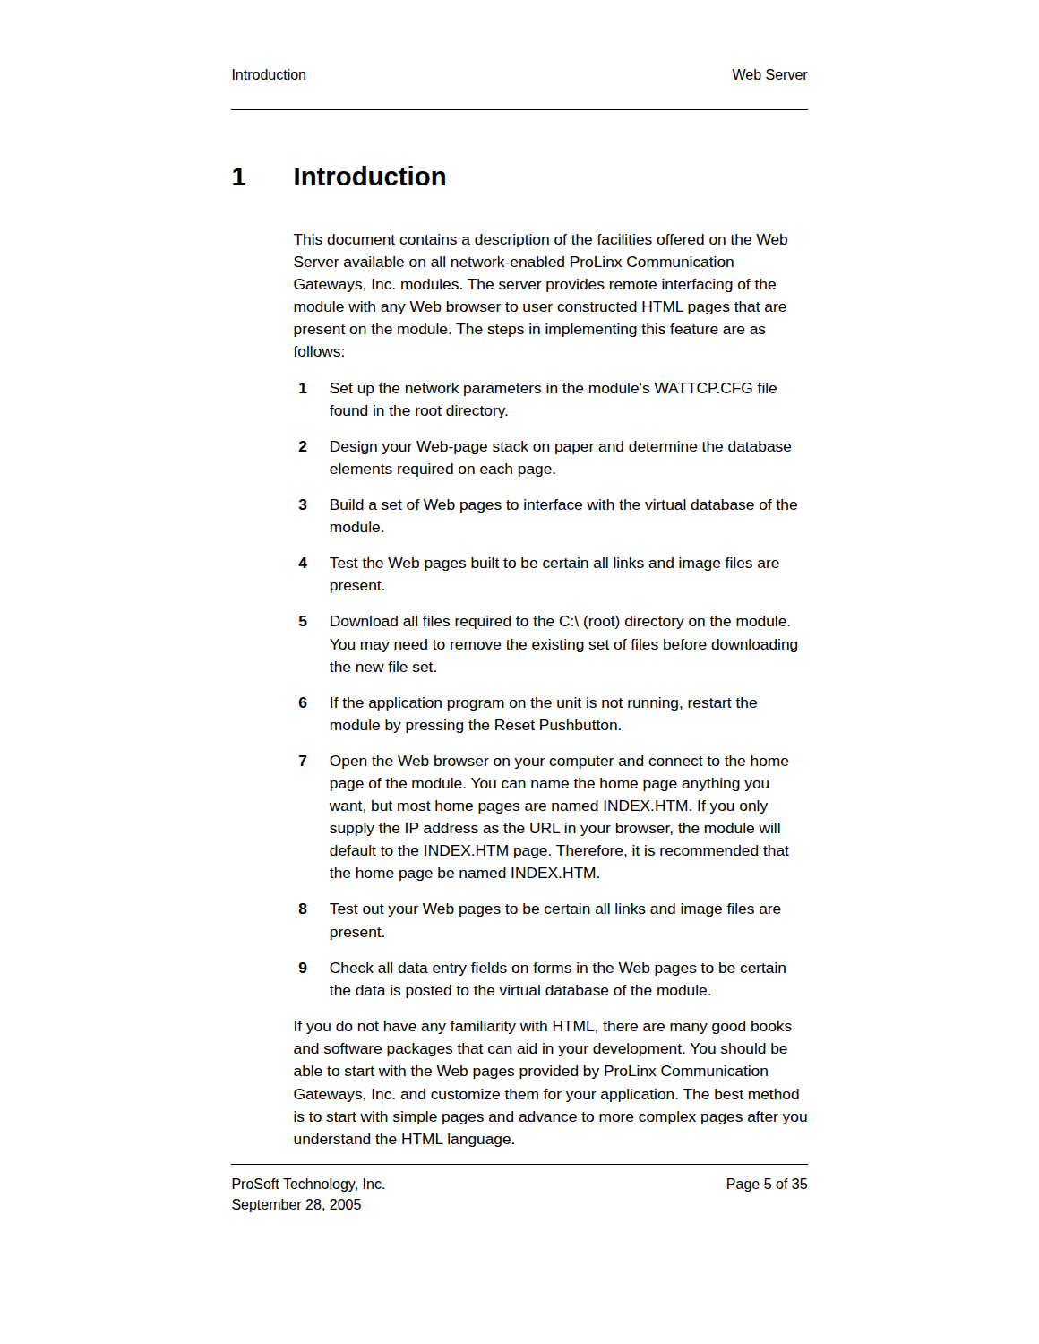Introduction
Web Server
1 Introduction
This document contains a description of the facilities offered on the Web Server available on all network-enabled ProLinx Communication Gateways, Inc. modules. The server provides remote interfacing of the module with any Web browser to user constructed HTML pages that are present on the module. The steps in implementing this feature are as follows:
Set up the network parameters in the module's WATTCP.CFG file found in the root directory.
Design your Web-page stack on paper and determine the database elements required on each page.
Build a set of Web pages to interface with the virtual database of the module.
Test the Web pages built to be certain all links and image files are present.
Download all files required to the C:\ (root) directory on the module. You may need to remove the existing set of files before downloading the new file set.
If the application program on the unit is not running, restart the module by pressing the Reset Pushbutton.
Open the Web browser on your computer and connect to the home page of the module. You can name the home page anything you want, but most home pages are named INDEX.HTM. If you only supply the IP address as the URL in your browser, the module will default to the INDEX.HTM page. Therefore, it is recommended that the home page be named INDEX.HTM.
Test out your Web pages to be certain all links and image files are present.
Check all data entry fields on forms in the Web pages to be certain the data is posted to the virtual database of the module.
If you do not have any familiarity with HTML, there are many good books and software packages that can aid in your development. You should be able to start with the Web pages provided by ProLinx Communication Gateways, Inc. and customize them for your application. The best method is to start with simple pages and advance to more complex pages after you understand the HTML language.
ProSoft Technology, Inc.
September 28, 2005
Page 5 of 35